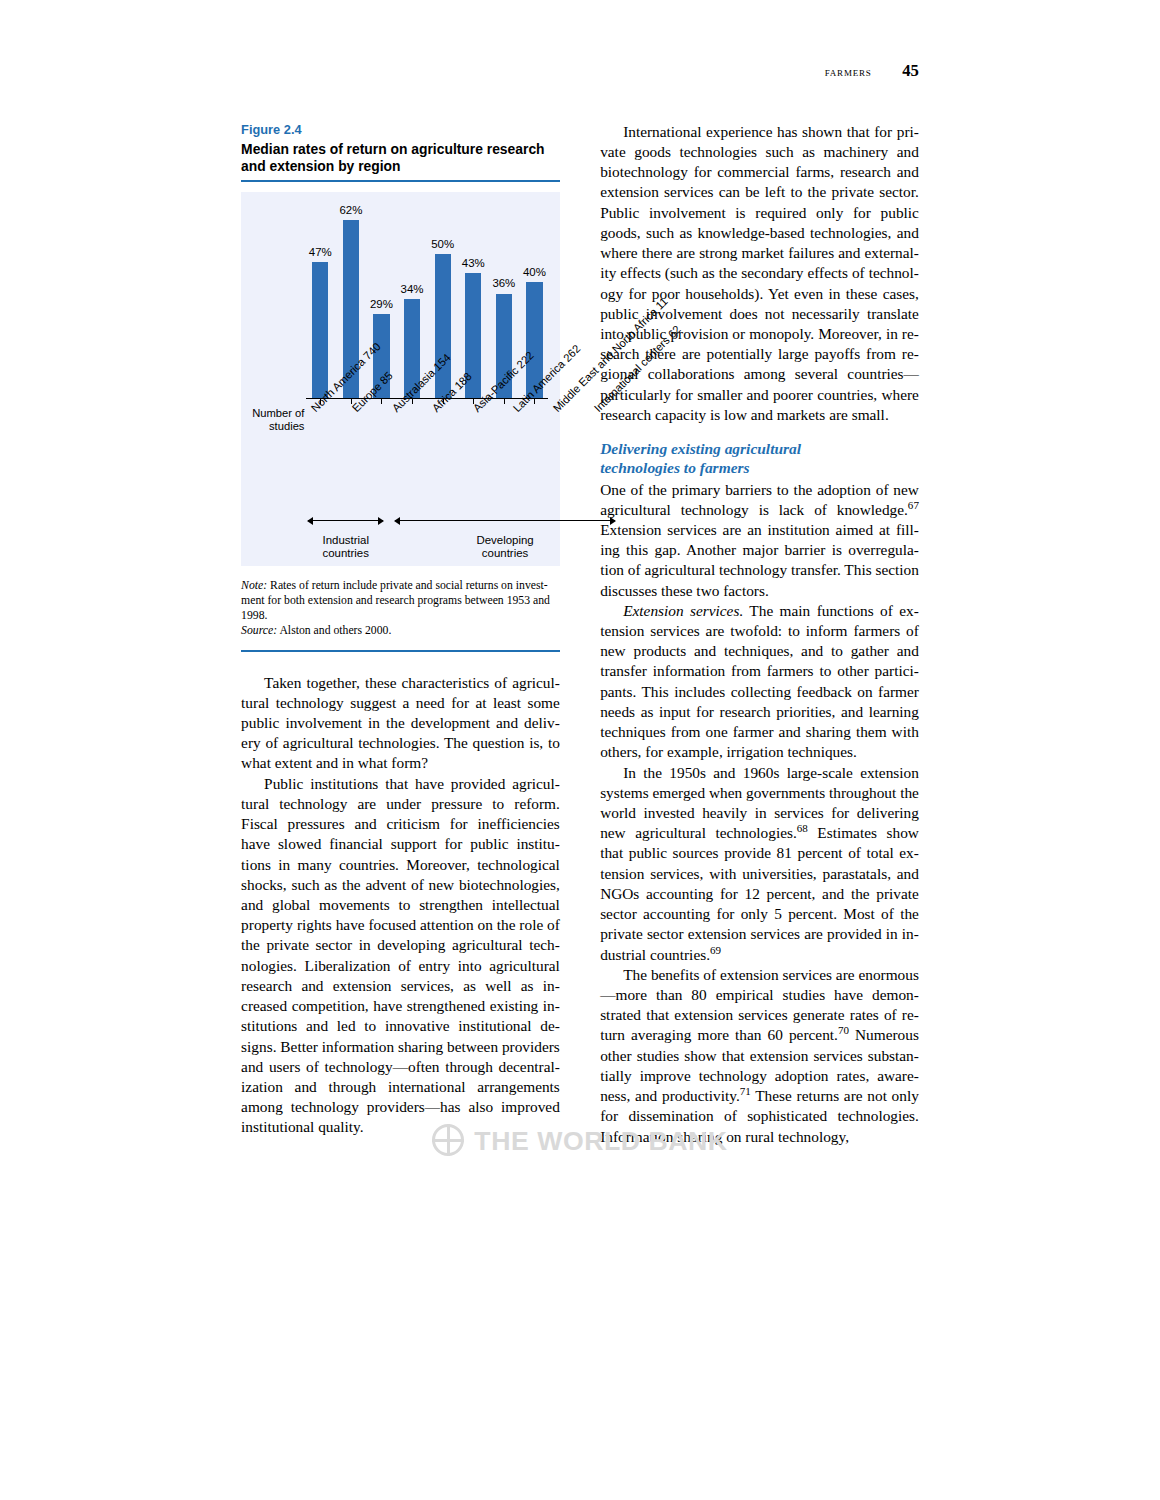farmers 45
Figure 2.4
Median rates of return on agriculture research
and extension by region
47%
62%
29%
34%
50%
43%
36%
40%
Number of
studies
North America 740
Europe 85
Australasia 154
Africa 188
Asia-Pacific 222
Latin America 262
Middle East and North Africa 11
International centers 62
Industrial
countries
Developing
countries
Note: Rates of return include private and social returns on investment for both extension and research programs between 1953 and 1998.
Source: Alston and others 2000.
Taken together, these characteristics of agricultural technology suggest a need for at least some public involvement in the development and delivery of agricultural technologies. The question is, to what extent and in what form?
Public institutions that have provided agricultural technology are under pressure to reform. Fiscal pressures and criticism for inefficiencies have slowed financial support for public institutions in many countries. Moreover, technological shocks, such as the advent of new biotechnologies, and global movements to strengthen intellectual property rights have focused attention on the role of the private sector in developing agricultural technologies. Liberalization of entry into agricultural research and extension services, as well as increased competition, have strengthened existing institutions and led to innovative institutional designs. Better information sharing between providers and users of technology—often through decentralization and through international arrangements among technology providers—has also improved institutional quality.
International experience has shown that for private goods technologies such as machinery and biotechnology for commercial farms, research and extension services can be left to the private sector. Public involvement is required only for public goods, such as knowledge-based technologies, and where there are strong market failures and externality effects (such as the secondary effects of technology for poor households). Yet even in these cases, public involvement does not necessarily translate into public provision or monopoly. Moreover, in research there are potentially large payoffs from regional collaborations among several countries—particularly for smaller and poorer countries, where research capacity is low and markets are small.
Delivering existing agricultural
technologies to farmers
One of the primary barriers to the adoption of new agricultural technology is lack of knowledge.67 Extension services are an institution aimed at filling this gap. Another major barrier is overregulation of agricultural technology transfer. This section discusses these two factors.
Extension services. The main functions of extension services are twofold: to inform farmers of new products and techniques, and to gather and transfer information from farmers to other participants. This includes collecting feedback on farmer needs as input for research priorities, and learning techniques from one farmer and sharing them with others, for example, irrigation techniques.
In the 1950s and 1960s large-scale extension systems emerged when governments throughout the world invested heavily in services for delivering new agricultural technologies.68 Estimates show that public sources provide 81 percent of total extension services, with universities, parastatals, and NGOs accounting for 12 percent, and the private sector accounting for only 5 percent. Most of the private sector extension services are provided in industrial countries.69
The benefits of extension services are enormous—more than 80 empirical studies have demonstrated that extension services generate rates of return averaging more than 60 percent.70 Numerous other studies show that extension services substantially improve technology adoption rates, awareness, and productivity.71 These returns are not only for dissemination of sophisticated technologies. Information sharing on rural technology,
THE WORLD BANK